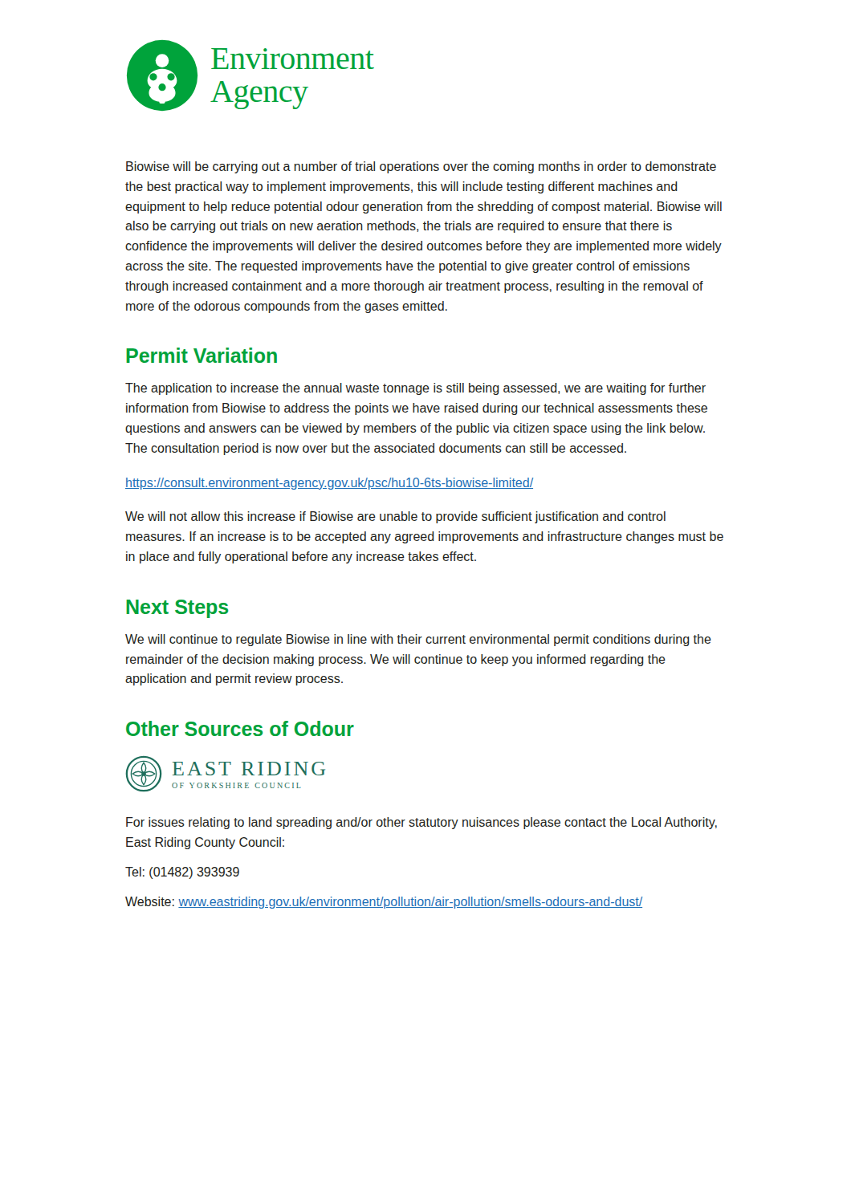Environment Agency
Biowise will be carrying out a number of trial operations over the coming months in order to demonstrate the best practical way to implement improvements, this will include testing different machines and equipment to help reduce potential odour generation from the shredding of compost material. Biowise will also be carrying out trials on new aeration methods, the trials are required to ensure that there is confidence the improvements will deliver the desired outcomes before they are implemented more widely across the site. The requested improvements have the potential to give greater control of emissions through increased containment and a more thorough air treatment process, resulting in the removal of more of the odorous compounds from the gases emitted.
Permit Variation
The application to increase the annual waste tonnage is still being assessed, we are waiting for further information from Biowise to address the points we have raised during our technical assessments these questions and answers can be viewed by members of the public via citizen space using the link below. The consultation period is now over but the associated documents can still be accessed.
https://consult.environment-agency.gov.uk/psc/hu10-6ts-biowise-limited/
We will not allow this increase if Biowise are unable to provide sufficient justification and control measures. If an increase is to be accepted any agreed improvements and infrastructure changes must be in place and fully operational before any increase takes effect.
Next Steps
We will continue to regulate Biowise in line with their current environmental permit conditions during the remainder of the decision making process. We will continue to keep you informed regarding the application and permit review process.
Other Sources of Odour
EAST RIDING OF YORKSHIRE COUNCIL
For issues relating to land spreading and/or other statutory nuisances please contact the Local Authority, East Riding County Council:
Tel: (01482) 393939
Website: www.eastriding.gov.uk/environment/pollution/air-pollution/smells-odours-and-dust/